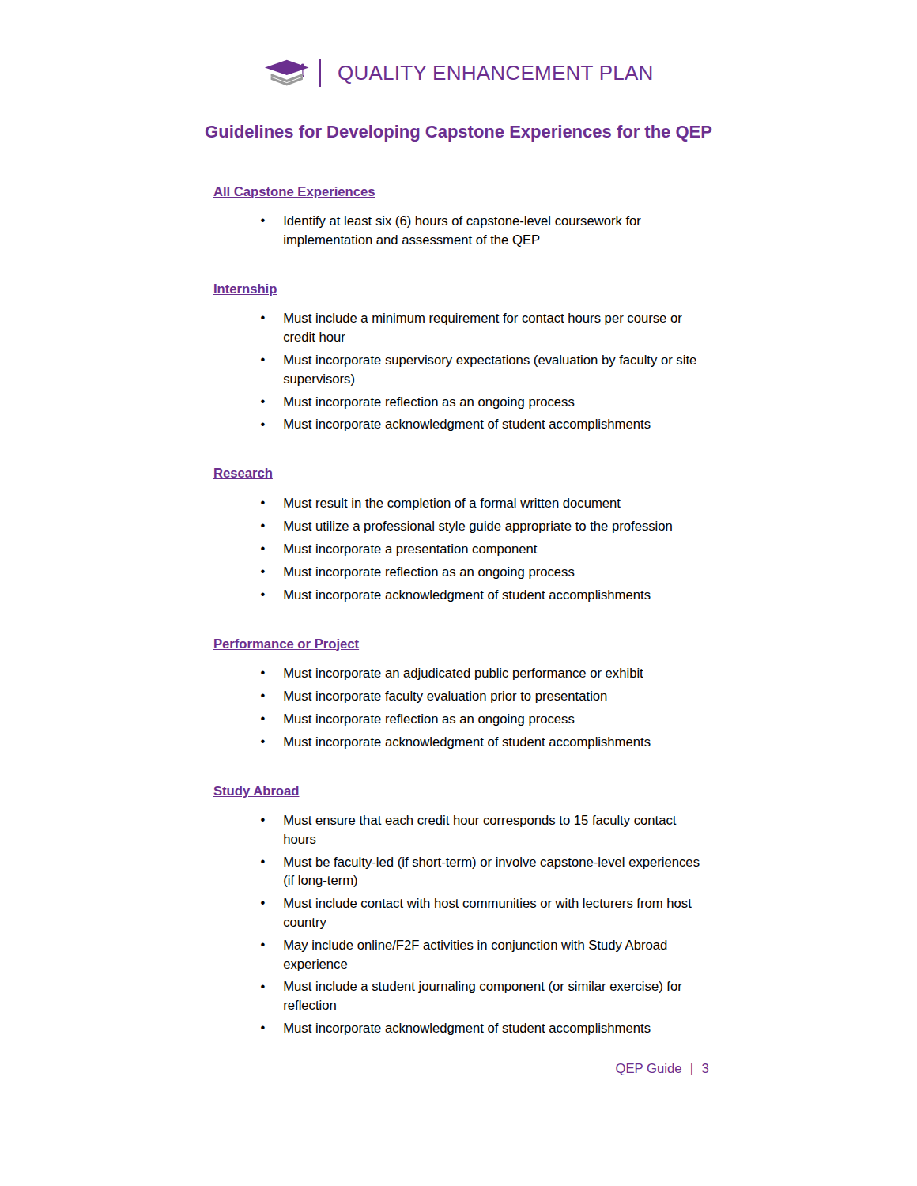QUALITY ENHANCEMENT PLAN
Guidelines for Developing Capstone Experiences for the QEP
All Capstone Experiences
Identify at least six (6) hours of capstone-level coursework for implementation and assessment of the QEP
Internship
Must include a minimum requirement for contact hours per course or credit hour
Must incorporate supervisory expectations (evaluation by faculty or site supervisors)
Must incorporate reflection as an ongoing process
Must incorporate acknowledgment of student accomplishments
Research
Must result in the completion of a formal written document
Must utilize a professional style guide appropriate to the profession
Must incorporate a presentation component
Must incorporate reflection as an ongoing process
Must incorporate acknowledgment of student accomplishments
Performance or Project
Must incorporate an adjudicated public performance or exhibit
Must incorporate faculty evaluation prior to presentation
Must incorporate reflection as an ongoing process
Must incorporate acknowledgment of student accomplishments
Study Abroad
Must ensure that each credit hour corresponds to 15 faculty contact hours
Must be faculty-led (if short-term) or involve capstone-level experiences (if long-term)
Must include contact with host communities or with lecturers from host country
May include online/F2F activities in conjunction with Study Abroad experience
Must include a student journaling component (or similar exercise) for reflection
Must incorporate acknowledgment of student accomplishments
QEP Guide | 3